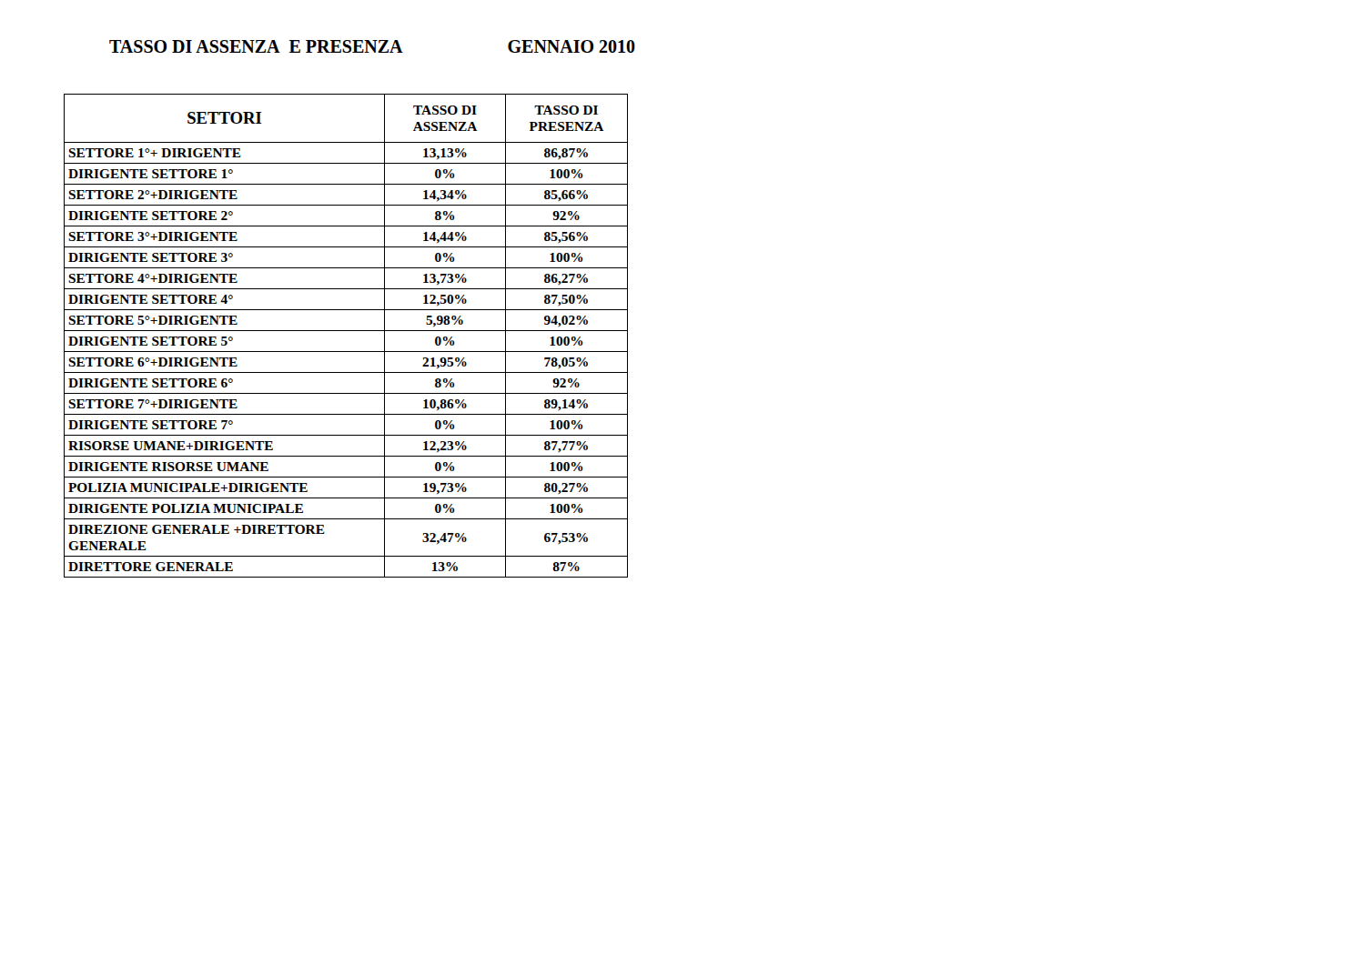TASSO DI ASSENZA E PRESENZA GENNAIO 2010
| SETTORI | TASSO DI ASSENZA | TASSO DI PRESENZA |
| --- | --- | --- |
| SETTORE 1°+ DIRIGENTE | 13,13% | 86,87% |
| DIRIGENTE SETTORE 1° | 0% | 100% |
| SETTORE 2°+DIRIGENTE | 14,34% | 85,66% |
| DIRIGENTE SETTORE 2° | 8% | 92% |
| SETTORE 3°+DIRIGENTE | 14,44% | 85,56% |
| DIRIGENTE SETTORE 3° | 0% | 100% |
| SETTORE 4°+DIRIGENTE | 13,73% | 86,27% |
| DIRIGENTE SETTORE 4° | 12,50% | 87,50% |
| SETTORE 5°+DIRIGENTE | 5,98% | 94,02% |
| DIRIGENTE SETTORE 5° | 0% | 100% |
| SETTORE 6°+DIRIGENTE | 21,95% | 78,05% |
| DIRIGENTE SETTORE 6° | 8% | 92% |
| SETTORE 7°+DIRIGENTE | 10,86% | 89,14% |
| DIRIGENTE SETTORE 7° | 0% | 100% |
| RISORSE UMANE+DIRIGENTE | 12,23% | 87,77% |
| DIRIGENTE RISORSE UMANE | 0% | 100% |
| POLIZIA MUNICIPALE+DIRIGENTE | 19,73% | 80,27% |
| DIRIGENTE POLIZIA MUNICIPALE | 0% | 100% |
| DIREZIONE GENERALE +DIRETTORE GENERALE | 32,47% | 67,53% |
| DIRETTORE GENERALE | 13% | 87% |